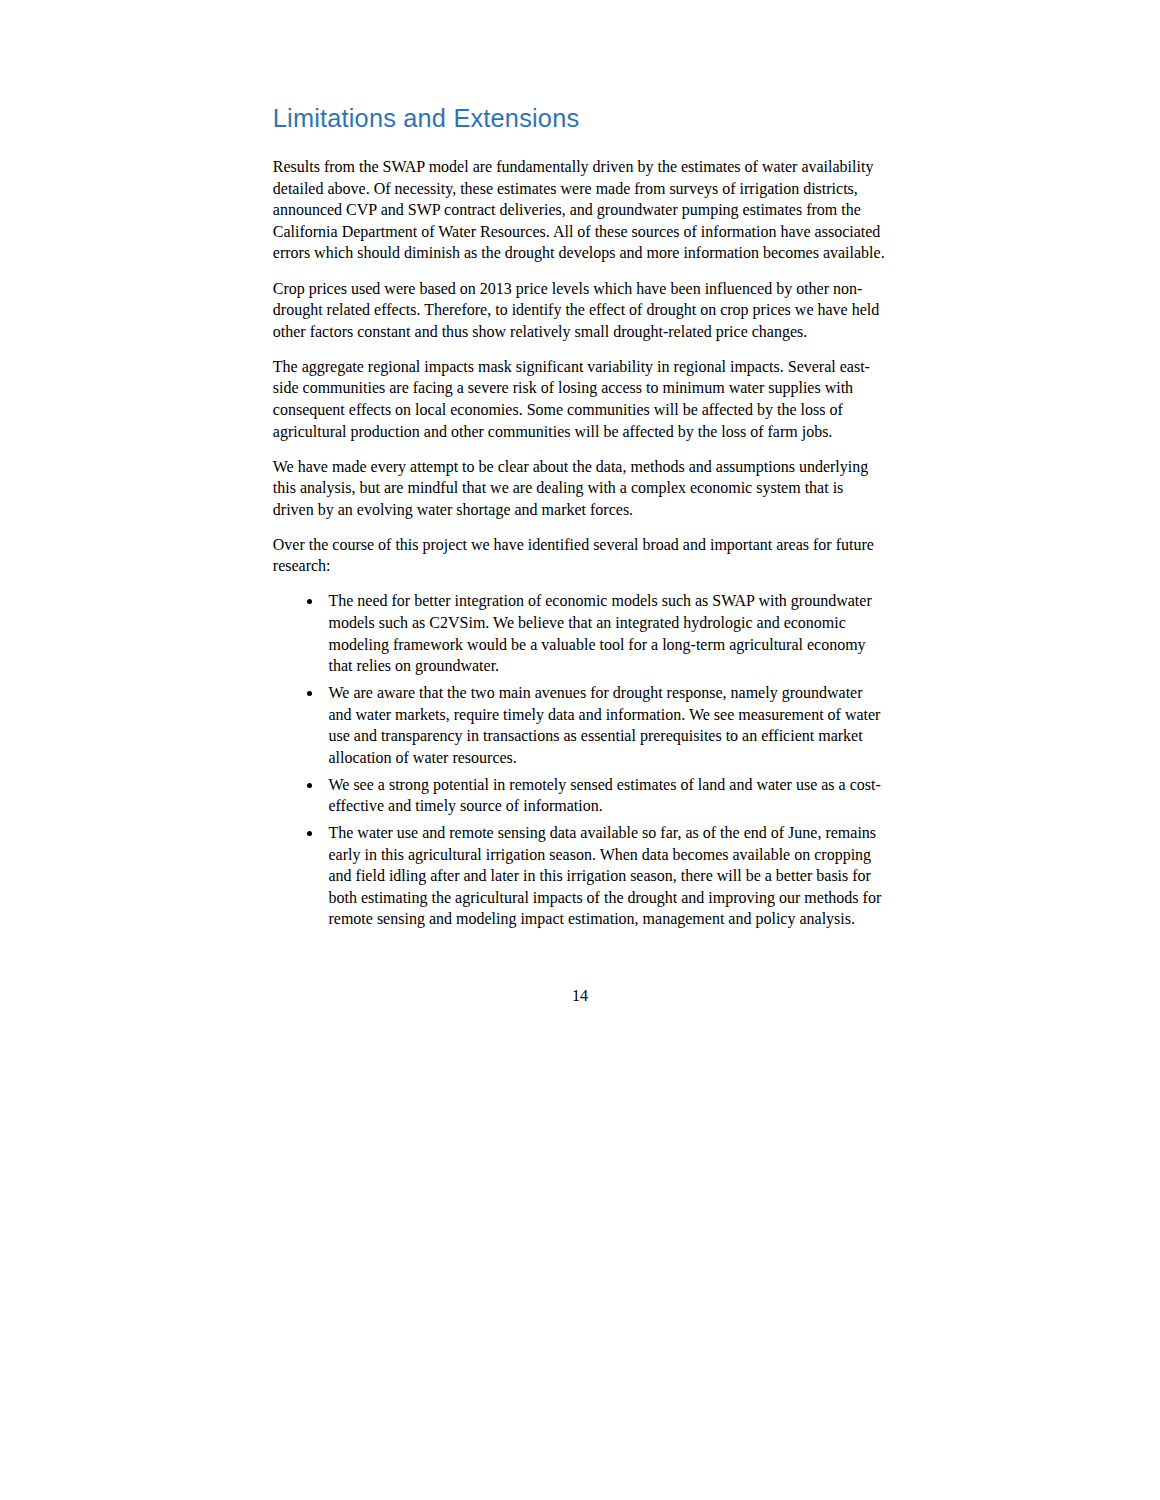Limitations and Extensions
Results from the SWAP model are fundamentally driven by the estimates of water availability detailed above. Of necessity, these estimates were made from surveys of irrigation districts, announced CVP and SWP contract deliveries, and groundwater pumping estimates from the California Department of Water Resources. All of these sources of information have associated errors which should diminish as the drought develops and more information becomes available.
Crop prices used were based on 2013 price levels which have been influenced by other non-drought related effects. Therefore, to identify the effect of drought on crop prices we have held other factors constant and thus show relatively small drought-related price changes.
The aggregate regional impacts mask significant variability in regional impacts. Several east-side communities are facing a severe risk of losing access to minimum water supplies with consequent effects on local economies. Some communities will be affected by the loss of agricultural production and other communities will be affected by the loss of farm jobs.
We have made every attempt to be clear about the data, methods and assumptions underlying this analysis, but are mindful that we are dealing with a complex economic system that is driven by an evolving water shortage and market forces.
Over the course of this project we have identified several broad and important areas for future research:
The need for better integration of economic models such as SWAP with groundwater models such as C2VSim. We believe that an integrated hydrologic and economic modeling framework would be a valuable tool for a long-term agricultural economy that relies on groundwater.
We are aware that the two main avenues for drought response, namely groundwater and water markets, require timely data and information. We see measurement of water use and transparency in transactions as essential prerequisites to an efficient market allocation of water resources.
We see a strong potential in remotely sensed estimates of land and water use as a cost-effective and timely source of information.
The water use and remote sensing data available so far, as of the end of June, remains early in this agricultural irrigation season. When data becomes available on cropping and field idling after and later in this irrigation season, there will be a better basis for both estimating the agricultural impacts of the drought and improving our methods for remote sensing and modeling impact estimation, management and policy analysis.
14